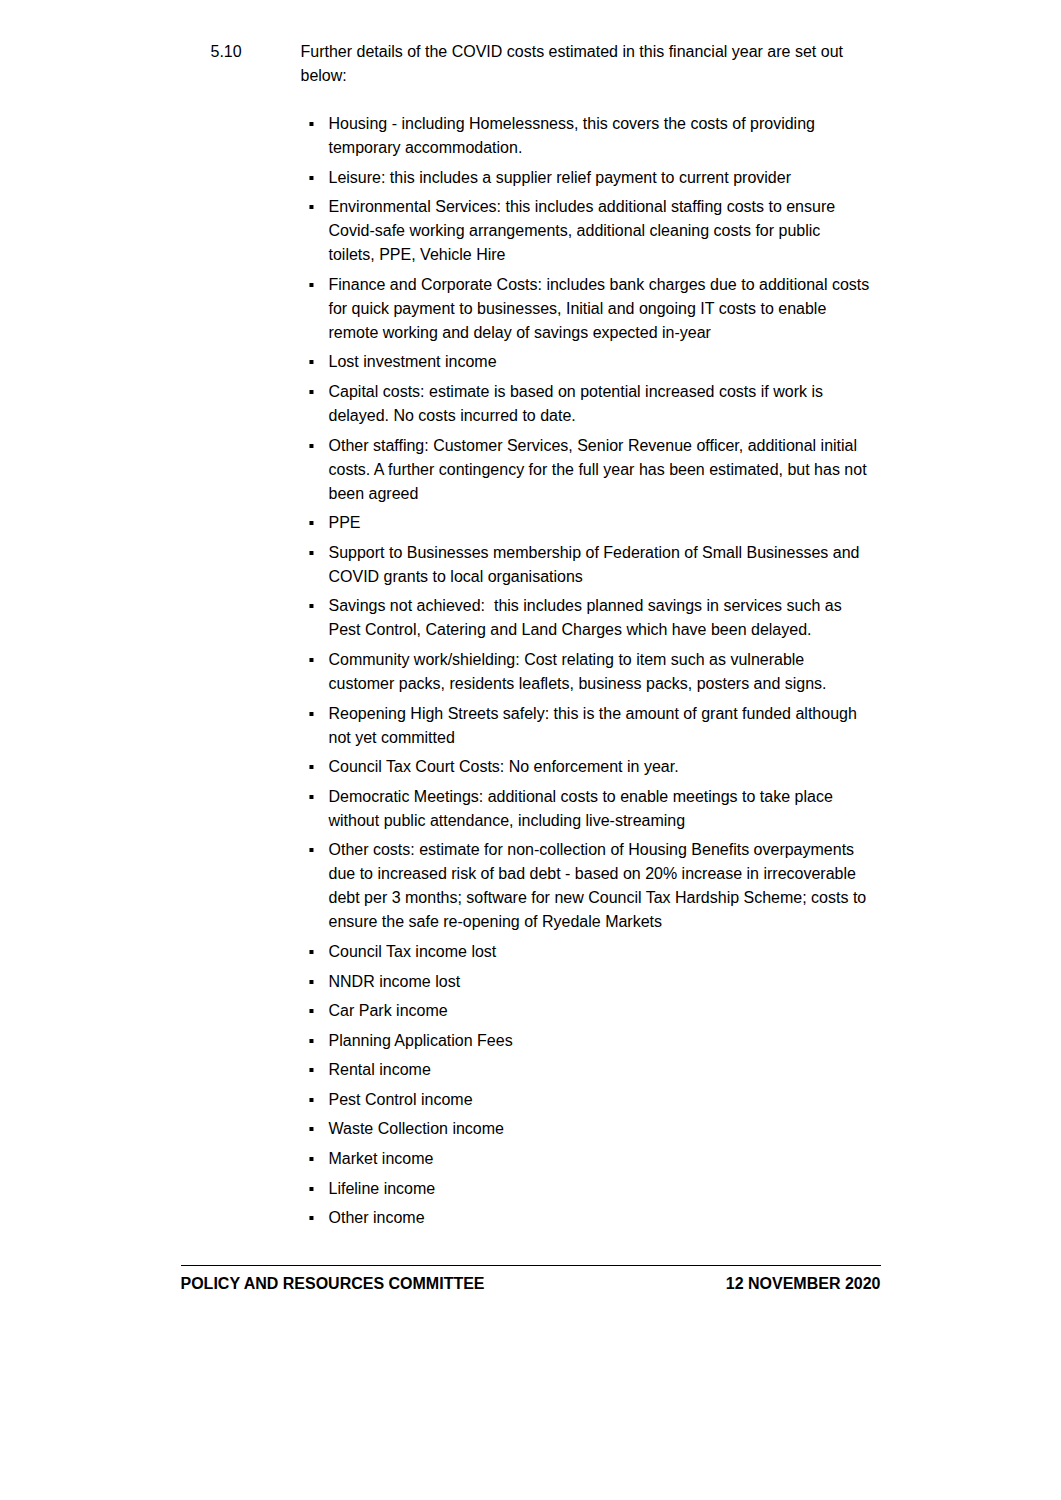5.10
Further details of the COVID costs estimated in this financial year are set out below:
Housing - including Homelessness, this covers the costs of providing temporary accommodation.
Leisure: this includes a supplier relief payment to current provider
Environmental Services: this includes additional staffing costs to ensure Covid-safe working arrangements, additional cleaning costs for public toilets, PPE, Vehicle Hire
Finance and Corporate Costs: includes bank charges due to additional costs for quick payment to businesses, Initial and ongoing IT costs to enable remote working and delay of savings expected in-year
Lost investment income
Capital costs: estimate is based on potential increased costs if work is delayed. No costs incurred to date.
Other staffing: Customer Services, Senior Revenue officer, additional initial costs. A further contingency for the full year has been estimated, but has not been agreed
PPE
Support to Businesses membership of Federation of Small Businesses and COVID grants to local organisations
Savings not achieved: this includes planned savings in services such as Pest Control, Catering and Land Charges which have been delayed.
Community work/shielding: Cost relating to item such as vulnerable customer packs, residents leaflets, business packs, posters and signs.
Reopening High Streets safely: this is the amount of grant funded although not yet committed
Council Tax Court Costs: No enforcement in year.
Democratic Meetings: additional costs to enable meetings to take place without public attendance, including live-streaming
Other costs: estimate for non-collection of Housing Benefits overpayments due to increased risk of bad debt - based on 20% increase in irrecoverable debt per 3 months; software for new Council Tax Hardship Scheme; costs to ensure the safe re-opening of Ryedale Markets
Council Tax income lost
NNDR income lost
Car Park income
Planning Application Fees
Rental income
Pest Control income
Waste Collection income
Market income
Lifeline income
Other income
POLICY AND RESOURCES COMMITTEE 12 NOVEMBER 2020